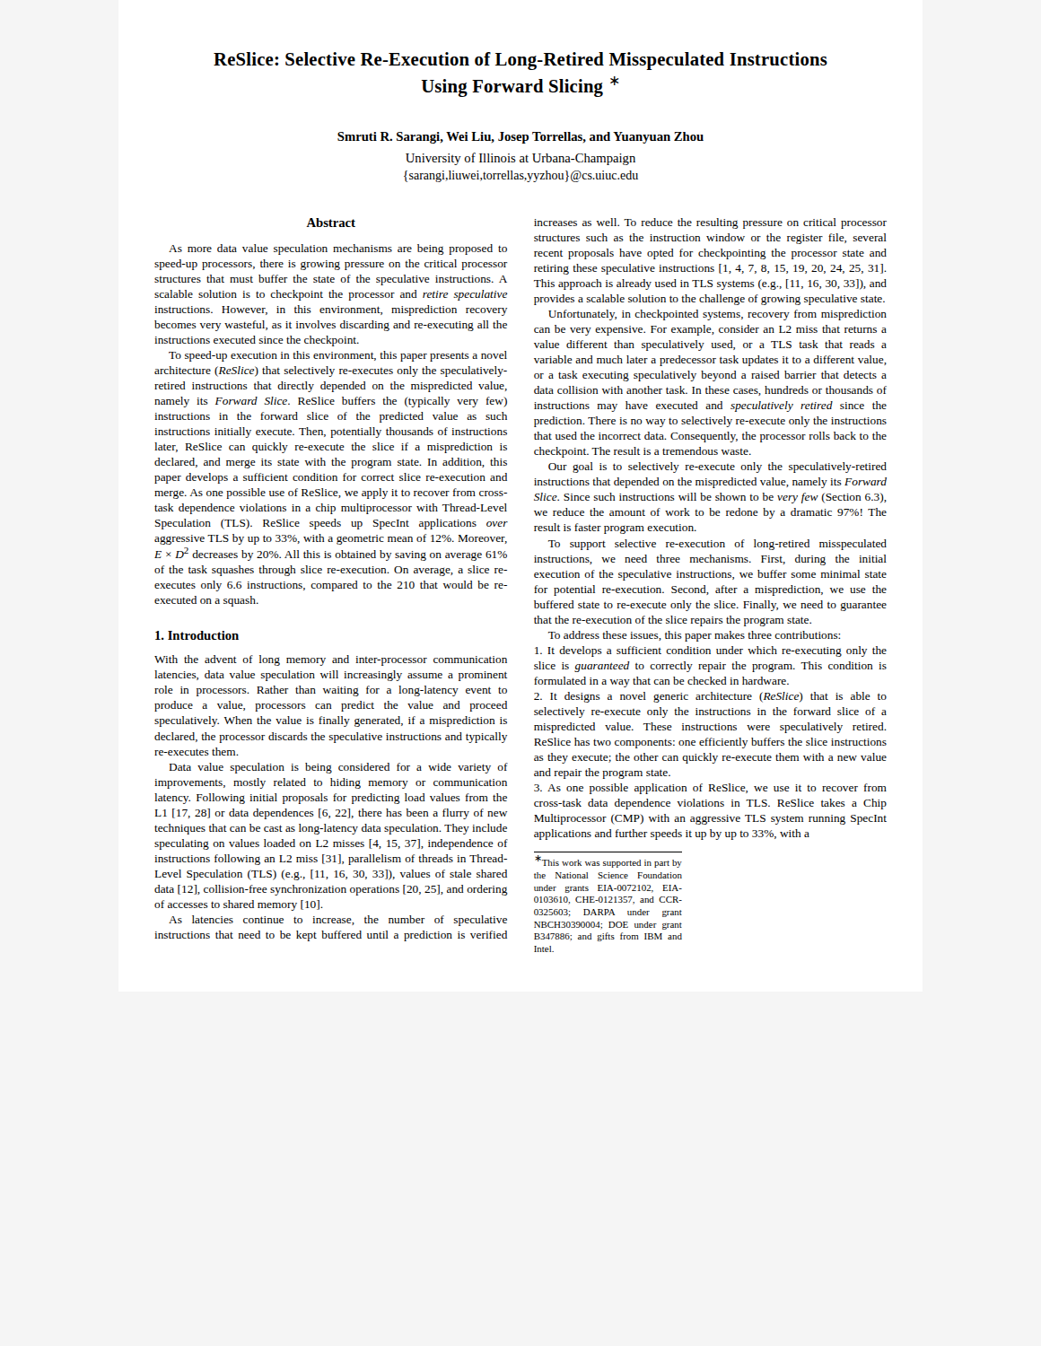ReSlice: Selective Re-Execution of Long-Retired Misspeculated Instructions
Using Forward Slicing ∗
Smruti R. Sarangi, Wei Liu, Josep Torrellas, and Yuanyuan Zhou
University of Illinois at Urbana-Champaign
{sarangi,liuwei,torrellas,yyzhou}@cs.uiuc.edu
Abstract
As more data value speculation mechanisms are being proposed to speed-up processors, there is growing pressure on the critical processor structures that must buffer the state of the speculative instructions. A scalable solution is to checkpoint the processor and retire speculative instructions. However, in this environment, misprediction recovery becomes very wasteful, as it involves discarding and re-executing all the instructions executed since the checkpoint.
To speed-up execution in this environment, this paper presents a novel architecture (ReSlice) that selectively re-executes only the speculatively-retired instructions that directly depended on the mispredicted value, namely its Forward Slice. ReSlice buffers the (typically very few) instructions in the forward slice of the predicted value as such instructions initially execute. Then, potentially thousands of instructions later, ReSlice can quickly re-execute the slice if a misprediction is declared, and merge its state with the program state. In addition, this paper develops a sufficient condition for correct slice re-execution and merge. As one possible use of ReSlice, we apply it to recover from cross-task dependence violations in a chip multiprocessor with Thread-Level Speculation (TLS). ReSlice speeds up SpecInt applications over aggressive TLS by up to 33%, with a geometric mean of 12%. Moreover, E × D2 decreases by 20%. All this is obtained by saving on average 61% of the task squashes through slice re-execution. On average, a slice re-executes only 6.6 instructions, compared to the 210 that would be re-executed on a squash.
1. Introduction
With the advent of long memory and inter-processor communication latencies, data value speculation will increasingly assume a prominent role in processors. Rather than waiting for a long-latency event to produce a value, processors can predict the value and proceed speculatively. When the value is finally generated, if a misprediction is declared, the processor discards the speculative instructions and typically re-executes them.
Data value speculation is being considered for a wide variety of improvements, mostly related to hiding memory or communication latency. Following initial proposals for predicting load values from the L1 [17, 28] or data dependences [6, 22], there has been a flurry of new techniques that can be cast as long-latency data speculation. They include speculating on values loaded on L2 misses [4, 15, 37], independence of instructions following an L2 miss [31], parallelism of threads in Thread-Level Speculation (TLS) (e.g., [11, 16, 30, 33]), values of stale shared data [12], collision-free synchronization operations [20, 25], and ordering of accesses to shared memory [10].
As latencies continue to increase, the number of speculative instructions that need to be kept buffered until a prediction is verified increases as well. To reduce the resulting pressure on critical processor structures such as the instruction window or the register file, several recent proposals have opted for checkpointing the processor state and retiring these speculative instructions [1, 4, 7, 8, 15, 19, 20, 24, 25, 31]. This approach is already used in TLS systems (e.g., [11, 16, 30, 33]), and provides a scalable solution to the challenge of growing speculative state.
Unfortunately, in checkpointed systems, recovery from misprediction can be very expensive. For example, consider an L2 miss that returns a value different than speculatively used, or a TLS task that reads a variable and much later a predecessor task updates it to a different value, or a task executing speculatively beyond a raised barrier that detects a data collision with another task. In these cases, hundreds or thousands of instructions may have executed and speculatively retired since the prediction. There is no way to selectively re-execute only the instructions that used the incorrect data. Consequently, the processor rolls back to the checkpoint. The result is a tremendous waste.
Our goal is to selectively re-execute only the speculatively-retired instructions that depended on the mispredicted value, namely its Forward Slice. Since such instructions will be shown to be very few (Section 6.3), we reduce the amount of work to be redone by a dramatic 97%! The result is faster program execution.
To support selective re-execution of long-retired misspeculated instructions, we need three mechanisms. First, during the initial execution of the speculative instructions, we buffer some minimal state for potential re-execution. Second, after a misprediction, we use the buffered state to re-execute only the slice. Finally, we need to guarantee that the re-execution of the slice repairs the program state.
To address these issues, this paper makes three contributions:
1. It develops a sufficient condition under which re-executing only the slice is guaranteed to correctly repair the program. This condition is formulated in a way that can be checked in hardware.
2. It designs a novel generic architecture (ReSlice) that is able to selectively re-execute only the instructions in the forward slice of a mispredicted value. These instructions were speculatively retired. ReSlice has two components: one efficiently buffers the slice instructions as they execute; the other can quickly re-execute them with a new value and repair the program state.
3. As one possible application of ReSlice, we use it to recover from cross-task data dependence violations in TLS. ReSlice takes a Chip Multiprocessor (CMP) with an aggressive TLS system running SpecInt applications and further speeds it up by up to 33%, with a
∗This work was supported in part by the National Science Foundation under grants EIA-0072102, EIA-0103610, CHE-0121357, and CCR-0325603; DARPA under grant NBCH30390004; DOE under grant B347886; and gifts from IBM and Intel.